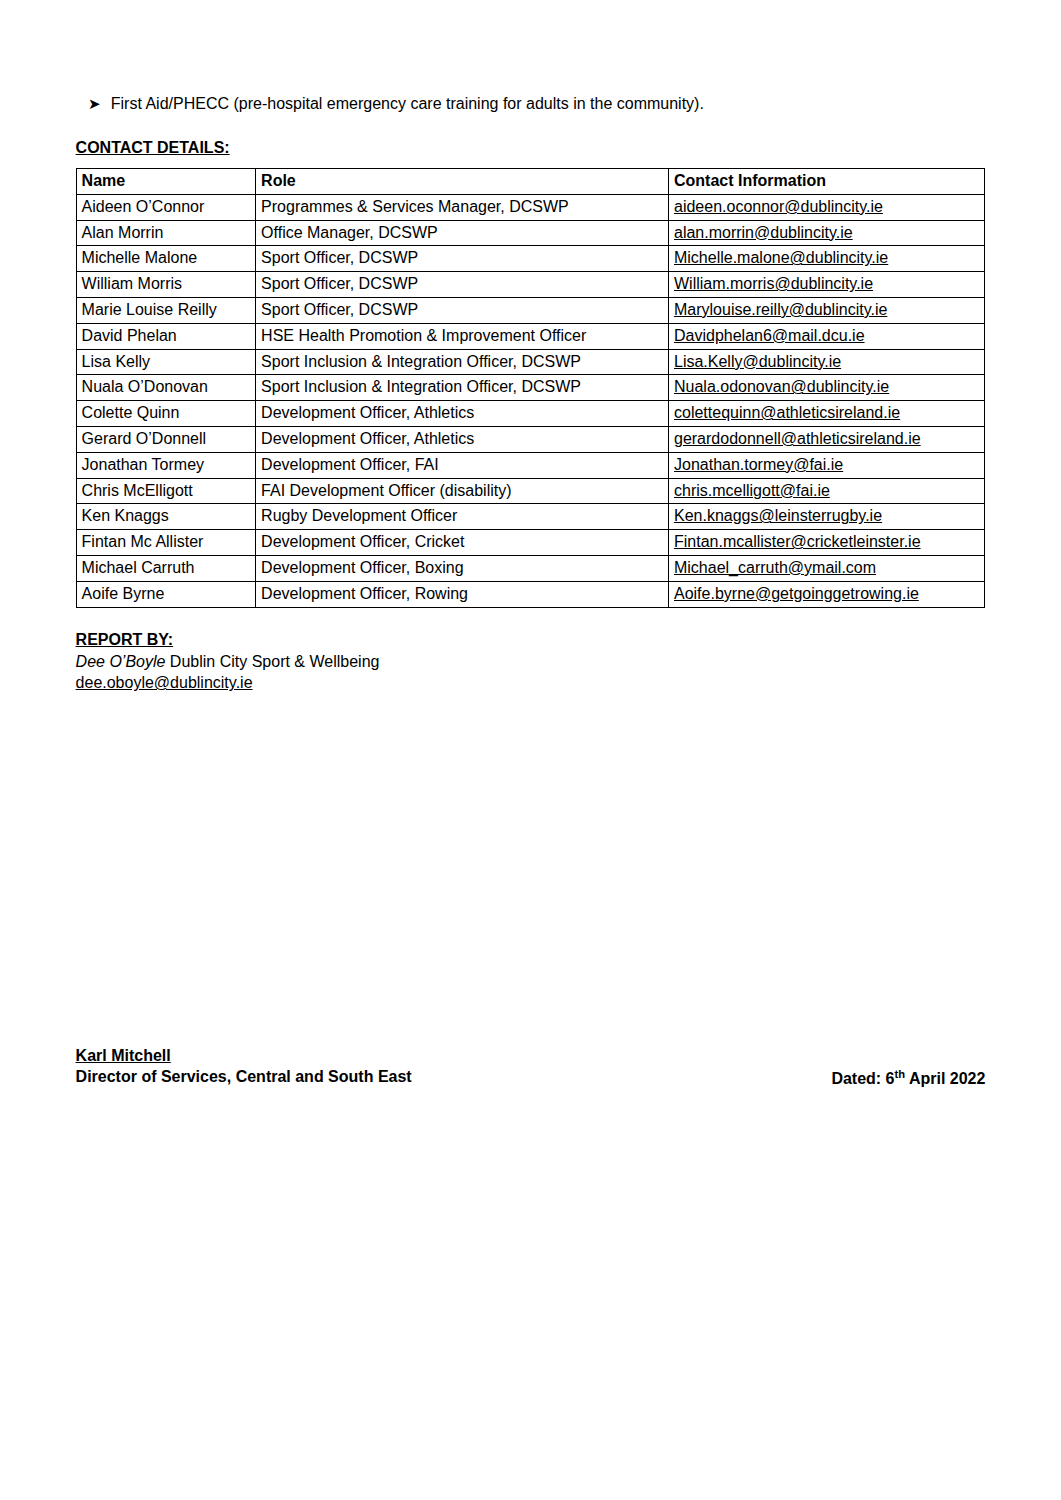First Aid/PHECC (pre-hospital emergency care training for adults in the community).
CONTACT DETAILS:
| Name | Role | Contact Information |
| --- | --- | --- |
| Aideen O’Connor | Programmes & Services Manager, DCSWP | aideen.oconnor@dublincity.ie |
| Alan Morrin | Office Manager, DCSWP | alan.morrin@dublincity.ie |
| Michelle Malone | Sport Officer, DCSWP | Michelle.malone@dublincity.ie |
| William Morris | Sport Officer, DCSWP | William.morris@dublincity.ie |
| Marie Louise Reilly | Sport Officer, DCSWP | Marylouise.reilly@dublincity.ie |
| David Phelan | HSE Health Promotion & Improvement Officer | Davidphelan6@mail.dcu.ie |
| Lisa Kelly | Sport Inclusion & Integration Officer, DCSWP | Lisa.Kelly@dublincity.ie |
| Nuala O’Donovan | Sport Inclusion & Integration Officer, DCSWP | Nuala.odonovan@dublincity.ie |
| Colette Quinn | Development Officer, Athletics | colettequinn@athleticsireland.ie |
| Gerard O’Donnell | Development Officer, Athletics | gerardodonnell@athleticsireland.ie |
| Jonathan Tormey | Development Officer, FAI | Jonathan.tormey@fai.ie |
| Chris McElligott | FAI Development Officer (disability) | chris.mcelligott@fai.ie |
| Ken Knaggs | Rugby Development Officer | Ken.knaggs@leinsterrugby.ie |
| Fintan Mc Allister | Development Officer, Cricket | Fintan.mcallister@cricketleinster.ie |
| Michael Carruth | Development Officer, Boxing | Michael_carruth@ymail.com |
| Aoife Byrne | Development Officer, Rowing | Aoife.byrne@getgoinggetrowing.ie |
REPORT BY: Dee O’Boyle Dublin City Sport & Wellbeing
dee.oboyle@dublincity.ie
Karl Mitchell
Director of Services, Central and South East Dated: 6th April 2022